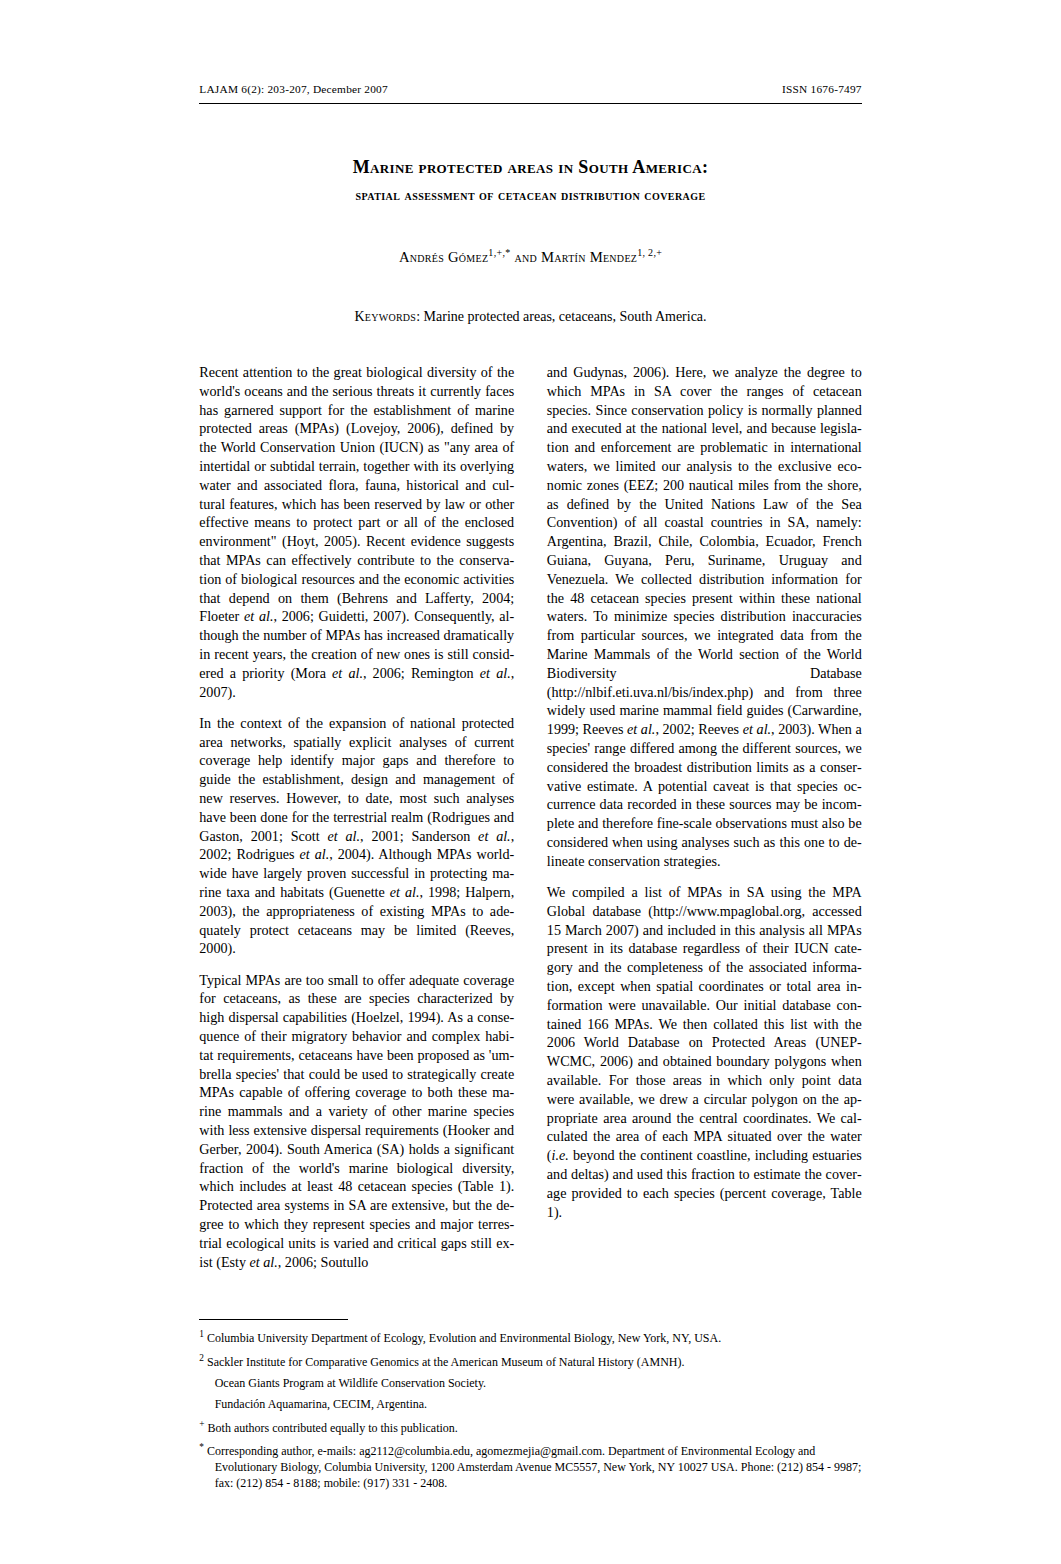LAJAM 6(2): 203-207, December 2007
ISSN 1676-7497
Marine protected areas in South America:
spatial assessment of cetacean distribution coverage
Andrés Gómez1,+,* and Martín Mendez1, 2,+
Keywords: Marine protected areas, cetaceans, South America.
Recent attention to the great biological diversity of the world's oceans and the serious threats it currently faces has garnered support for the establishment of marine protected areas (MPAs) (Lovejoy, 2006), defined by the World Conservation Union (IUCN) as "any area of intertidal or subtidal terrain, together with its overlying water and associated flora, fauna, historical and cultural features, which has been reserved by law or other effective means to protect part or all of the enclosed environment" (Hoyt, 2005). Recent evidence suggests that MPAs can effectively contribute to the conservation of biological resources and the economic activities that depend on them (Behrens and Lafferty, 2004; Floeter et al., 2006; Guidetti, 2007). Consequently, although the number of MPAs has increased dramatically in recent years, the creation of new ones is still considered a priority (Mora et al., 2006; Remington et al., 2007).
In the context of the expansion of national protected area networks, spatially explicit analyses of current coverage help identify major gaps and therefore to guide the establishment, design and management of new reserves. However, to date, most such analyses have been done for the terrestrial realm (Rodrigues and Gaston, 2001; Scott et al., 2001; Sanderson et al., 2002; Rodrigues et al., 2004). Although MPAs worldwide have largely proven successful in protecting marine taxa and habitats (Guenette et al., 1998; Halpern, 2003), the appropriateness of existing MPAs to adequately protect cetaceans may be limited (Reeves, 2000).
Typical MPAs are too small to offer adequate coverage for cetaceans, as these are species characterized by high dispersal capabilities (Hoelzel, 1994). As a consequence of their migratory behavior and complex habitat requirements, cetaceans have been proposed as 'umbrella species' that could be used to strategically create MPAs capable of offering coverage to both these marine mammals and a variety of other marine species with less extensive dispersal requirements (Hooker and Gerber, 2004). South America (SA) holds a significant fraction of the world's marine biological diversity, which includes at least 48 cetacean species (Table 1). Protected area systems in SA are extensive, but the degree to which they represent species and major terrestrial ecological units is varied and critical gaps still exist (Esty et al., 2006; Soutullo
and Gudynas, 2006). Here, we analyze the degree to which MPAs in SA cover the ranges of cetacean species. Since conservation policy is normally planned and executed at the national level, and because legislation and enforcement are problematic in international waters, we limited our analysis to the exclusive economic zones (EEZ; 200 nautical miles from the shore, as defined by the United Nations Law of the Sea Convention) of all coastal countries in SA, namely: Argentina, Brazil, Chile, Colombia, Ecuador, French Guiana, Guyana, Peru, Suriname, Uruguay and Venezuela. We collected distribution information for the 48 cetacean species present within these national waters. To minimize species distribution inaccuracies from particular sources, we integrated data from the Marine Mammals of the World section of the World Biodiversity Database (http://nlbif.eti.uva.nl/bis/index.php) and from three widely used marine mammal field guides (Carwardine, 1999; Reeves et al., 2002; Reeves et al., 2003). When a species' range differed among the different sources, we considered the broadest distribution limits as a conservative estimate. A potential caveat is that species occurrence data recorded in these sources may be incomplete and therefore fine-scale observations must also be considered when using analyses such as this one to delineate conservation strategies.
We compiled a list of MPAs in SA using the MPA Global database (http://www.mpaglobal.org, accessed 15 March 2007) and included in this analysis all MPAs present in its database regardless of their IUCN category and the completeness of the associated information, except when spatial coordinates or total area information were unavailable. Our initial database contained 166 MPAs. We then collated this list with the 2006 World Database on Protected Areas (UNEP-WCMC, 2006) and obtained boundary polygons when available. For those areas in which only point data were available, we drew a circular polygon on the appropriate area around the central coordinates. We calculated the area of each MPA situated over the water (i.e. beyond the continent coastline, including estuaries and deltas) and used this fraction to estimate the coverage provided to each species (percent coverage, Table 1).
1 Columbia University Department of Ecology, Evolution and Environmental Biology, New York, NY, USA.
2 Sackler Institute for Comparative Genomics at the American Museum of Natural History (AMNH).
Ocean Giants Program at Wildlife Conservation Society.
Fundación Aquamarina, CECIM, Argentina.
+ Both authors contributed equally to this publication.
* Corresponding author, e-mails: ag2112@columbia.edu, agomezmejia@gmail.com. Department of Environmental Ecology and Evolutionary Biology, Columbia University, 1200 Amsterdam Avenue MC5557, New York, NY 10027 USA. Phone: (212) 854 - 9987; fax: (212) 854 - 8188; mobile: (917) 331 - 2408.